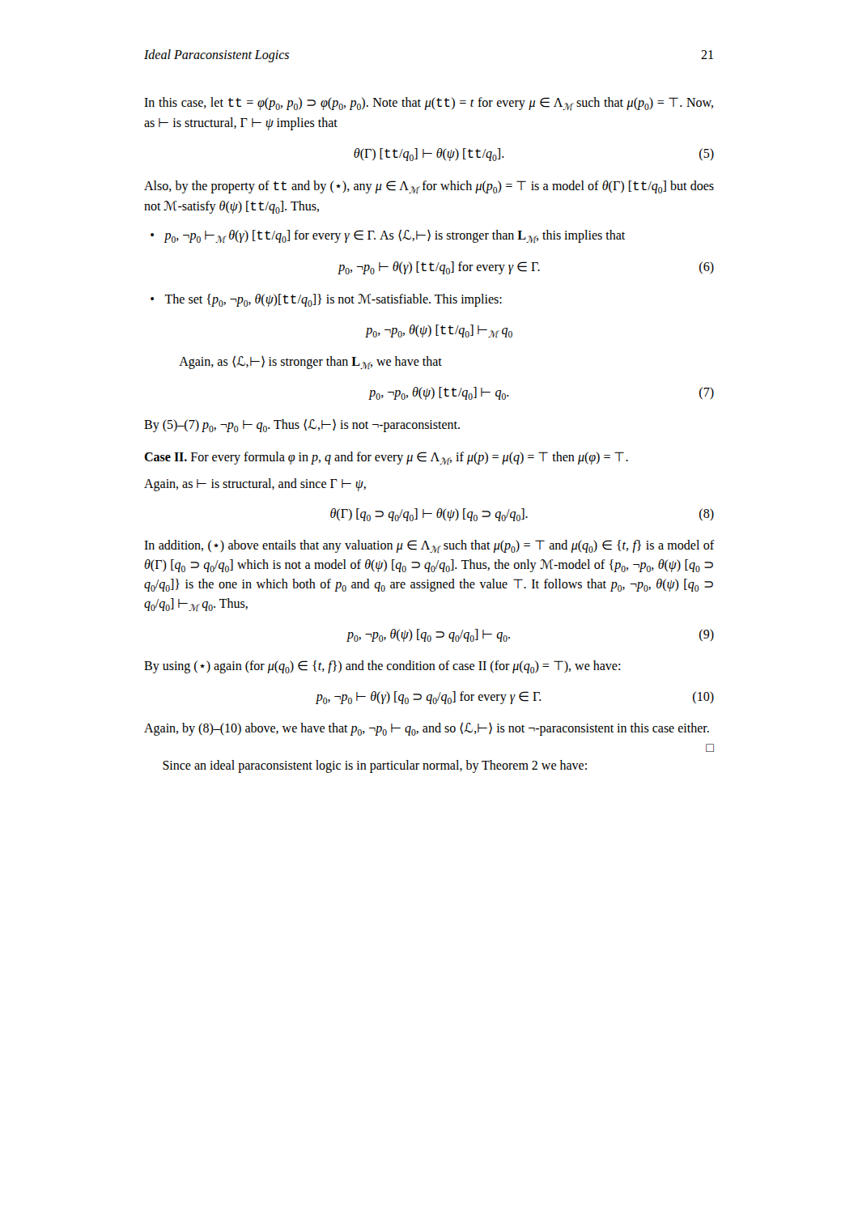Ideal Paraconsistent Logics 21
In this case, let tt = φ(p0, p0) ⊃ φ(p0, p0). Note that μ(tt) = t for every μ ∈ Λℳ such that μ(p0) = ⊤. Now, as ⊢ is structural, Γ ⊢ ψ implies that
θ(Γ) [tt/q0] ⊢ θ(ψ) [tt/q0]. (5)
Also, by the property of tt and by (⋆), any μ ∈ Λℳ for which μ(p0) = ⊤ is a model of θ(Γ) [tt/q0] but does not ℳ-satisfy θ(ψ) [tt/q0]. Thus,
p0, ¬p0 ⊢ℳ θ(γ) [tt/q0] for every γ ∈ Γ. As ⟨ℒ,⊢⟩ is stronger than Lℳ, this implies that
p0, ¬p0 ⊢ θ(γ) [tt/q0] for every γ ∈ Γ. (6)
The set {p0, ¬p0, θ(ψ)[tt/q0]} is not ℳ-satisfiable. This implies:
p0, ¬p0, θ(ψ) [tt/q0] ⊢ℳ q0
Again, as ⟨ℒ,⊢⟩ is stronger than Lℳ, we have that
p0, ¬p0, θ(ψ) [tt/q0] ⊢ q0. (7)
By (5)–(7) p0, ¬p0 ⊢ q0. Thus ⟨ℒ,⊢⟩ is not ¬-paraconsistent.
Case II. For every formula φ in p, q and for every μ ∈ Λℳ, if μ(p) = μ(q) = ⊤ then μ(φ) = ⊤.
Again, as ⊢ is structural, and since Γ ⊢ ψ,
θ(Γ) [q0 ⊃ q0/q0] ⊢ θ(ψ) [q0 ⊃ q0/q0]. (8)
In addition, (⋆) above entails that any valuation μ ∈ Λℳ such that μ(p0) = ⊤ and μ(q0) ∈ {t, f} is a model of θ(Γ) [q0 ⊃ q0/q0] which is not a model of θ(ψ) [q0 ⊃ q0/q0]. Thus, the only ℳ-model of {p0, ¬p0, θ(ψ) [q0 ⊃ q0/q0]} is the one in which both of p0 and q0 are assigned the value ⊤. It follows that p0, ¬p0, θ(ψ) [q0 ⊃ q0/q0] ⊢ℳ q0. Thus,
p0, ¬p0, θ(ψ) [q0 ⊃ q0/q0] ⊢ q0. (9)
By using (⋆) again (for μ(q0) ∈ {t, f}) and the condition of case II (for μ(q0) = ⊤), we have:
p0, ¬p0 ⊢ θ(γ) [q0 ⊃ q0/q0] for every γ ∈ Γ. (10)
Again, by (8)–(10) above, we have that p0, ¬p0 ⊢ q0, and so ⟨ℒ,⊢⟩ is not ¬-paraconsistent in this case either.□
Since an ideal paraconsistent logic is in particular normal, by Theorem 2 we have: